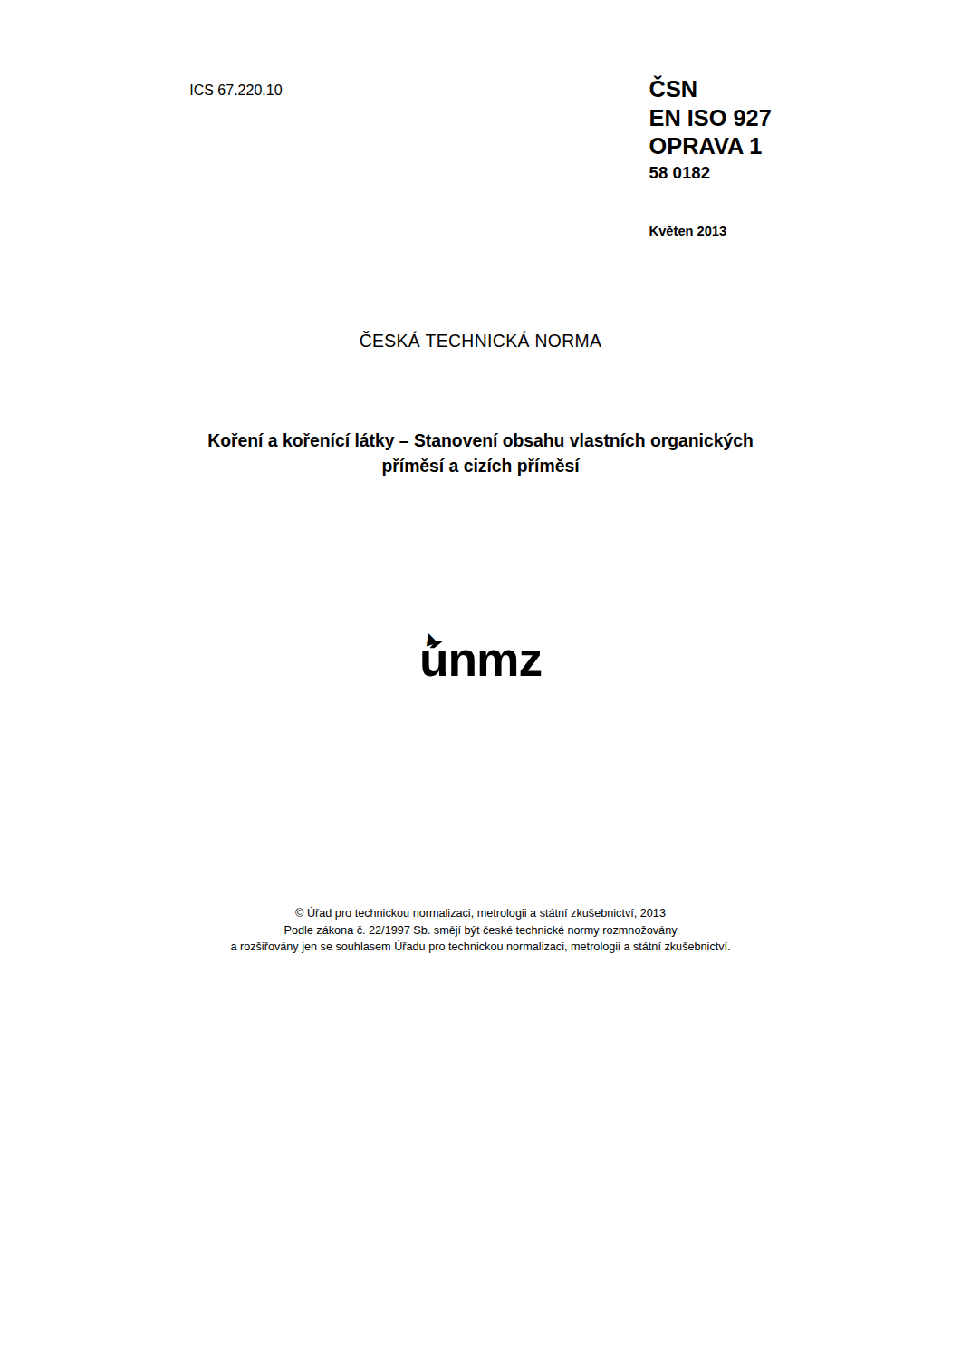ICS 67.220.10
ČSN
EN ISO 927
OPRAVA 1
58 0182
Květen 2013
ČESKÁ TECHNICKÁ NORMA
Koření a kořenící látky – Stanovení obsahu vlastních organických příměsí a cizích příměsí
▲únmz
© Úřad pro technickou normalizaci, metrologii a státní zkušebnictví, 2013
Podle zákona č. 22/1997 Sb. smějí být české technické normy rozmnožovány
a rozšiřovány jen se souhlasem Úřadu pro technickou normalizaci, metrologii a státní zkušebnictví.